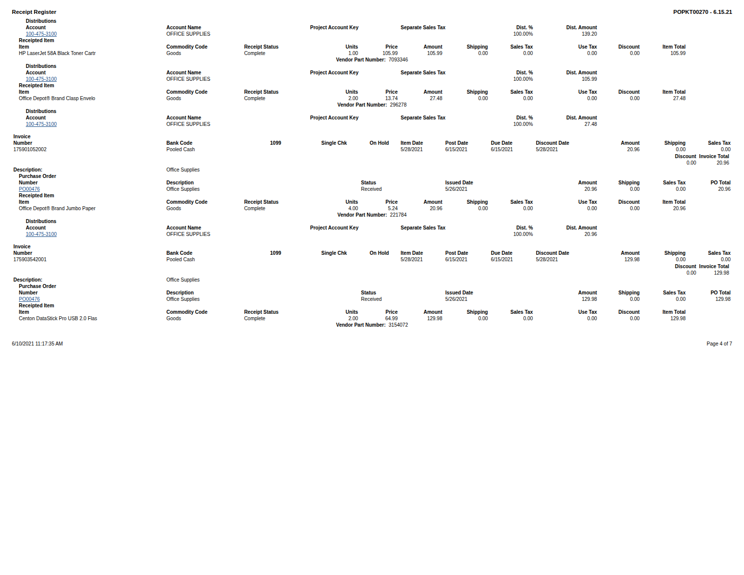Receipt Register
POPKT00270 - 6.15.21
| Distributions | |
| Account | Account Name | Project Account Key | Separate Sales Tax | Dist. % | Dist. Amount | |
| 100-475-3100 | OFFICE SUPPLIES | | | 100.00% | 139.20 | |
| Receipted Item | |
| Item | Commodity Code | Receipt Status | Units | Price | Amount | Shipping | Sales Tax | Use Tax | Discount | Item Total | |
| HP LaserJet 58A Black Toner Cartr | Goods | Complete | 1.00 | 105.99 | 105.99 | 0.00 | 0.00 | 0.00 | 0.00 | 105.99 | |
| Vendor Part Number: 7093346 |
| Distributions | |
| Account | Account Name | Project Account Key | Separate Sales Tax | Dist. % | Dist. Amount | |
| 100-475-3100 | OFFICE SUPPLIES | | | 100.00% | 105.99 | |
| Receipted Item | |
| Item | Commodity Code | Receipt Status | Units | Price | Amount | Shipping | Sales Tax | Use Tax | Discount | Item Total | |
| Office Depot® Brand Clasp Envelo | Goods | Complete | 2.00 | 13.74 | 27.48 | 0.00 | 0.00 | 0.00 | 0.00 | 27.48 | |
| Vendor Part Number: 296278 |
| Distributions | |
| Account | Account Name | Project Account Key | Separate Sales Tax | Dist. % | Dist. Amount | |
| 100-475-3100 | OFFICE SUPPLIES | | | 100.00% | 27.48 | |
| Invoice |
| Number | Bank Code | 1099 | Single Chk | On Hold | Item Date | Post Date | Due Date | Discount Date | Amount | Shipping | Sales Tax |
| 175901052002 | Pooled Cash | | | | 5/28/2021 | 6/15/2021 | 6/15/2021 | 5/28/2021 | 20.96 | 0.00 | 0.00 |
| | / Discount / Invoice Total / / 0.00 / 20.96 / |
| Description: | Office Supplies |
| Purchase Order | |
| Number | Description | Status | Issued Date | Amount | Shipping | Sales Tax | PO Total |
| PO00476 | Office Supplies | Received | 5/26/2021 | 20.96 | 0.00 | 0.00 | 20.96 |
| Receipted Item | |
| Item | Commodity Code | Receipt Status | Units | Price | Amount | Shipping | Sales Tax | Use Tax | Discount | Item Total | |
| Office Depot® Brand Jumbo Paper | Goods | Complete | 4.00 | 5.24 | 20.96 | 0.00 | 0.00 | 0.00 | 0.00 | 20.96 | |
| Vendor Part Number: 221784 |
| Distributions | |
| Account | Account Name | Project Account Key | Separate Sales Tax | Dist. % | Dist. Amount | |
| 100-475-3100 | OFFICE SUPPLIES | | | 100.00% | 20.96 | |
| Invoice |
| Number | Bank Code | 1099 | Single Chk | On Hold | Item Date | Post Date | Due Date | Discount Date | Amount | Shipping | Sales Tax |
| 175903542001 | Pooled Cash | | | | 5/28/2021 | 6/15/2021 | 6/15/2021 | 5/28/2021 | 129.98 | 0.00 | 0.00 |
| | / Discount / Invoice Total / / 0.00 / 129.98 / |
| Description: | Office Supplies |
| Purchase Order | |
| Number | Description | Status | Issued Date | Amount | Shipping | Sales Tax | PO Total |
| PO00476 | Office Supplies | Received | 5/26/2021 | 129.98 | 0.00 | 0.00 | 129.98 |
| Receipted Item | |
| Item | Commodity Code | Receipt Status | Units | Price | Amount | Shipping | Sales Tax | Use Tax | Discount | Item Total | |
| Centon DataStick Pro USB 2.0 Flas | Goods | Complete | 2.00 | 64.99 | 129.98 | 0.00 | 0.00 | 0.00 | 0.00 | 129.98 | |
| Vendor Part Number: 3154072 |
6/10/2021 11:17:35 AM
Page 4 of 7